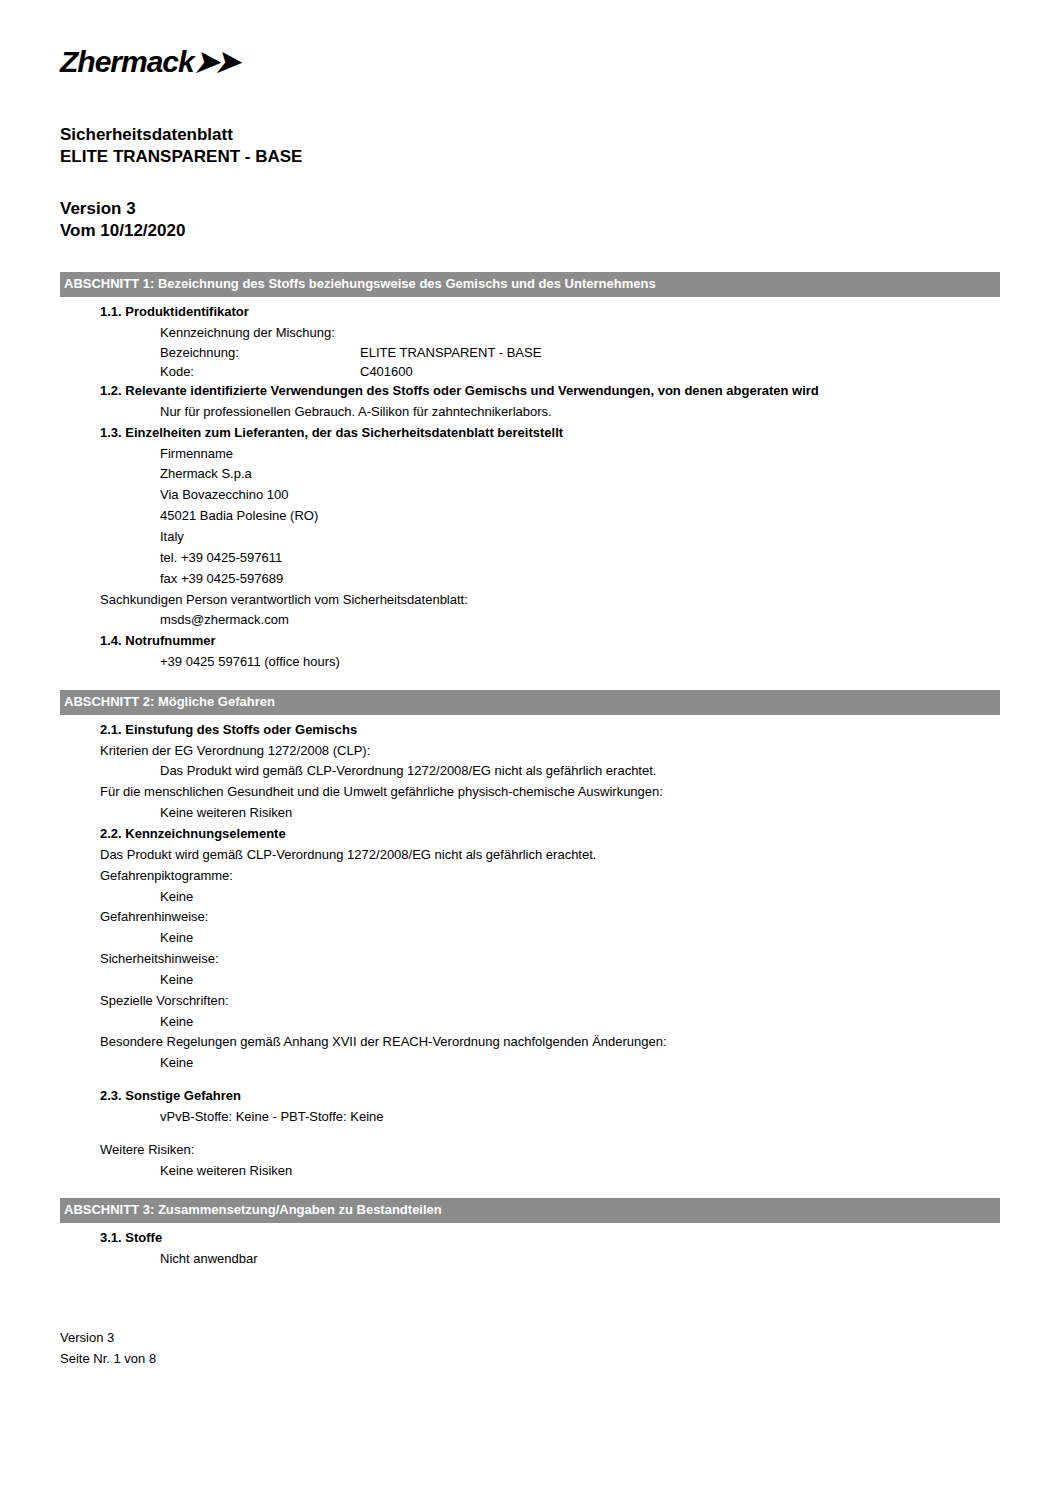Zhermack➤➤
Sicherheitsdatenblatt
ELITE TRANSPARENT - BASE
Version 3
Vom 10/12/2020
ABSCHNITT 1: Bezeichnung des Stoffs beziehungsweise des Gemischs und des Unternehmens
1.1. Produktidentifikator
Kennzeichnung der Mischung:
Bezeichnung: ELITE TRANSPARENT - BASE
Kode: C401600
1.2. Relevante identifizierte Verwendungen des Stoffs oder Gemischs und Verwendungen, von denen abgeraten wird
Nur für professionellen Gebrauch. A-Silikon für zahntechnikerlabors.
1.3. Einzelheiten zum Lieferanten, der das Sicherheitsdatenblatt bereitstellt
Firmenname
Zhermack S.p.a
Via Bovazecchino 100
45021 Badia Polesine (RO)
Italy
tel. +39 0425-597611
fax +39 0425-597689
Sachkundigen Person verantwortlich vom Sicherheitsdatenblatt:
msds@zhermack.com
1.4. Notrufnummer
+39 0425 597611 (office hours)
ABSCHNITT 2: Mögliche Gefahren
2.1. Einstufung des Stoffs oder Gemischs
Kriterien der EG Verordnung 1272/2008 (CLP):
Das Produkt wird gemäß CLP-Verordnung 1272/2008/EG nicht als gefährlich erachtet.
Für die menschlichen Gesundheit und die Umwelt gefährliche physisch-chemische Auswirkungen:
Keine weiteren Risiken
2.2. Kennzeichnungselemente
Das Produkt wird gemäß CLP-Verordnung 1272/2008/EG nicht als gefährlich erachtet.
Gefahrenpiktogramme:
Keine
Gefahrenhinweise:
Keine
Sicherheitshinweise:
Keine
Spezielle Vorschriften:
Keine
Besondere Regelungen gemäß Anhang XVII der REACH-Verordnung nachfolgenden Änderungen:
Keine
2.3. Sonstige Gefahren
vPvB-Stoffe: Keine - PBT-Stoffe: Keine
Weitere Risiken:
Keine weiteren Risiken
ABSCHNITT 3: Zusammensetzung/Angaben zu Bestandteilen
3.1. Stoffe
Nicht anwendbar
Version 3
Seite Nr. 1 von 8